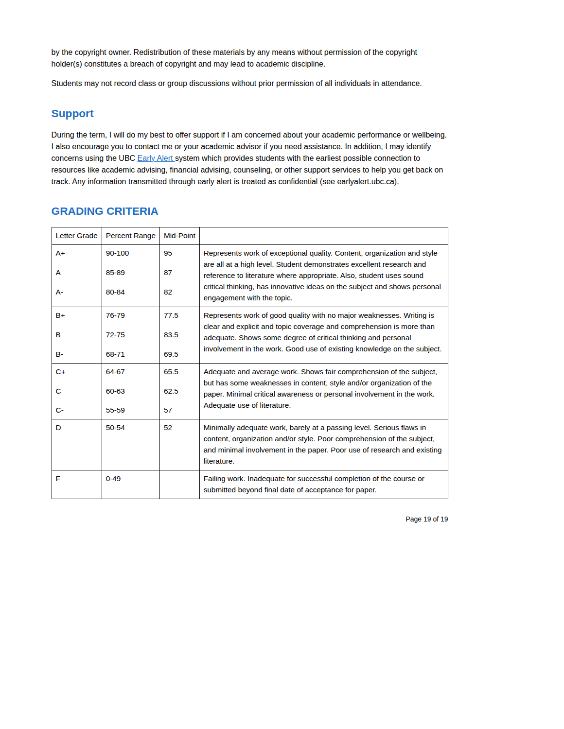by the copyright owner. Redistribution of these materials by any means without permission of the copyright holder(s) constitutes a breach of copyright and may lead to academic discipline.
Students may not record class or group discussions without prior permission of all individuals in attendance.
Support
During the term, I will do my best to offer support if I am concerned about your academic performance or wellbeing. I also encourage you to contact me or your academic advisor if you need assistance. In addition, I may identify concerns using the UBC Early Alert system which provides students with the earliest possible connection to resources like academic advising, financial advising, counseling, or other support services to help you get back on track. Any information transmitted through early alert is treated as confidential (see earlyalert.ubc.ca).
Grading Criteria
| Letter Grade | Percent Range | Mid-Point | |
| A+ A A- | 90-100 85-89 80-84 | 95 87 82 | Represents work of exceptional quality. Content, organization and style are all at a high level. Student demonstrates excellent research and reference to literature where appropriate. Also, student uses sound critical thinking, has innovative ideas on the subject and shows personal engagement with the topic. |
| B+ B B- | 76-79 72-75 68-71 | 77.5 83.5 69.5 | Represents work of good quality with no major weaknesses. Writing is clear and explicit and topic coverage and comprehension is more than adequate. Shows some degree of critical thinking and personal involvement in the work. Good use of existing knowledge on the subject. |
| C+ C C- | 64-67 60-63 55-59 | 65.5 62.5 57 | Adequate and average work. Shows fair comprehension of the subject, but has some weaknesses in content, style and/or organization of the paper. Minimal critical awareness or personal involvement in the work. Adequate use of literature. |
| D | 50-54 | 52 | Minimally adequate work, barely at a passing level. Serious flaws in content, organization and/or style. Poor comprehension of the subject, and minimal involvement in the paper. Poor use of research and existing literature. |
| F | 0-49 | | Failing work. Inadequate for successful completion of the course or submitted beyond final date of acceptance for paper. |
Page 19 of 19